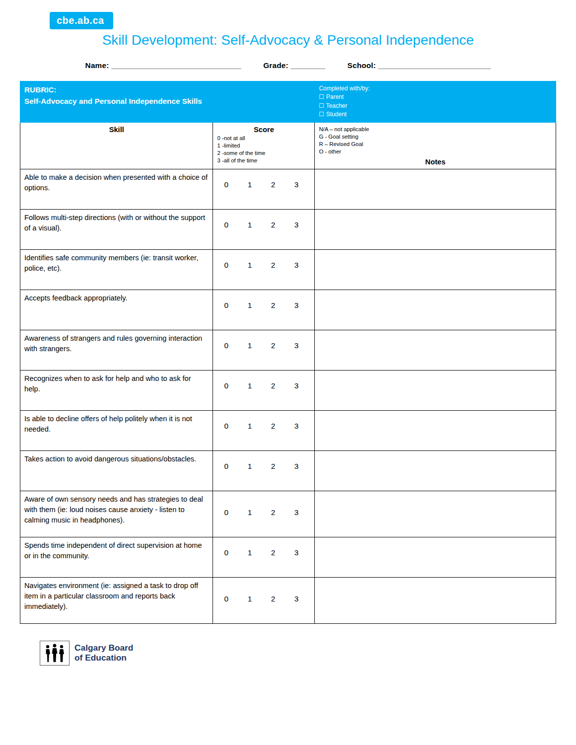cbe.ab.ca
Skill Development: Self-Advocacy & Personal Independence
Name: ______________________________ Grade: ________ School: __________________________
| RUBRIC: Self-Advocacy and Personal Independence Skills | Completed with/by: ☐ Parent ☐ Teacher ☐ Student |
| Skill | Score 0 -not at all 1 -limited 2 -some of the time 3 -all of the time | N/A – not applicable G - Goal setting R – Revised Goal O - other Notes |
| Able to make a decision when presented with a choice of options. | 0 1 2 3 | |
| Follows multi-step directions (with or without the support of a visual). | 0 1 2 3 | |
| Identifies safe community members (ie: transit worker, police, etc). | 0 1 2 3 | |
| Accepts feedback appropriately. | 0 1 2 3 | |
| Awareness of strangers and rules governing interaction with strangers. | 0 1 2 3 | |
| Recognizes when to ask for help and who to ask for help. | 0 1 2 3 | |
| Is able to decline offers of help politely when it is not needed. | 0 1 2 3 | |
| Takes action to avoid dangerous situations/obstacles. | 0 1 2 3 | |
| Aware of own sensory needs and has strategies to deal with them (ie: loud noises cause anxiety - listen to calming music in headphones). | 0 1 2 3 | |
| Spends time independent of direct supervision at home or in the community. | 0 1 2 3 | |
| Navigates environment (ie: assigned a task to drop off item in a particular classroom and reports back immediately). | 0 1 2 3 | |
Calgary Board
of Education